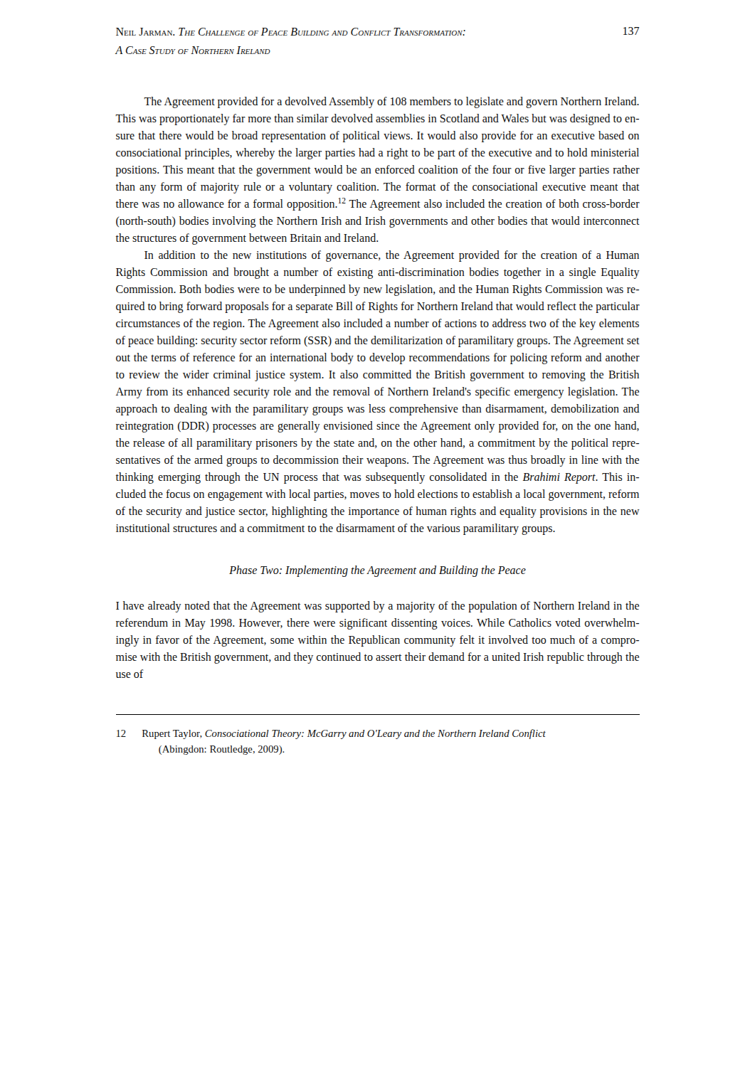Neil Jarman. The Challenge of Peace Building and Conflict Transformation:
A Case Study of Northern Ireland
137
The Agreement provided for a devolved Assembly of 108 members to legislate and govern Northern Ireland. This was proportionately far more than similar devolved assemblies in Scotland and Wales but was designed to ensure that there would be broad representation of political views. It would also provide for an executive based on consociational principles, whereby the larger parties had a right to be part of the executive and to hold ministerial positions. This meant that the government would be an enforced coalition of the four or five larger parties rather than any form of majority rule or a voluntary coalition. The format of the consociational executive meant that there was no allowance for a formal opposition.12 The Agreement also included the creation of both cross-border (north-south) bodies involving the Northern Irish and Irish governments and other bodies that would interconnect the structures of government between Britain and Ireland.
In addition to the new institutions of governance, the Agreement provided for the creation of a Human Rights Commission and brought a number of existing anti-discrimination bodies together in a single Equality Commission. Both bodies were to be underpinned by new legislation, and the Human Rights Commission was required to bring forward proposals for a separate Bill of Rights for Northern Ireland that would reflect the particular circumstances of the region. The Agreement also included a number of actions to address two of the key elements of peace building: security sector reform (SSR) and the demilitarization of paramilitary groups. The Agreement set out the terms of reference for an international body to develop recommendations for policing reform and another to review the wider criminal justice system. It also committed the British government to removing the British Army from its enhanced security role and the removal of Northern Ireland's specific emergency legislation. The approach to dealing with the paramilitary groups was less comprehensive than disarmament, demobilization and reintegration (DDR) processes are generally envisioned since the Agreement only provided for, on the one hand, the release of all paramilitary prisoners by the state and, on the other hand, a commitment by the political representatives of the armed groups to decommission their weapons. The Agreement was thus broadly in line with the thinking emerging through the UN process that was subsequently consolidated in the Brahimi Report. This included the focus on engagement with local parties, moves to hold elections to establish a local government, reform of the security and justice sector, highlighting the importance of human rights and equality provisions in the new institutional structures and a commitment to the disarmament of the various paramilitary groups.
Phase Two: Implementing the Agreement and Building the Peace
I have already noted that the Agreement was supported by a majority of the population of Northern Ireland in the referendum in May 1998. However, there were significant dissenting voices. While Catholics voted overwhelmingly in favor of the Agreement, some within the Republican community felt it involved too much of a compromise with the British government, and they continued to assert their demand for a united Irish republic through the use of
12 Rupert Taylor, Consociational Theory: McGarry and O'Leary and the Northern Ireland Conflict (Abingdon: Routledge, 2009).